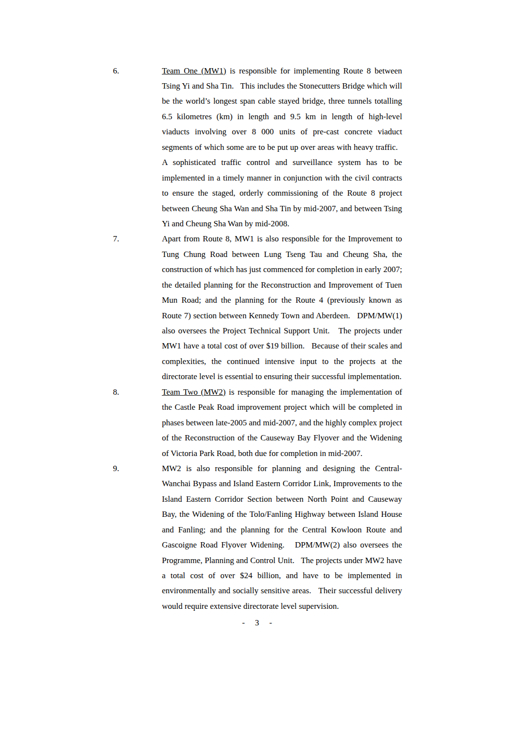6.
Team One (MW1) is responsible for implementing Route 8 between Tsing Yi and Sha Tin. This includes the Stonecutters Bridge which will be the world’s longest span cable stayed bridge, three tunnels totalling 6.5 kilometres (km) in length and 9.5 km in length of high-level viaducts involving over 8 000 units of pre-cast concrete viaduct segments of which some are to be put up over areas with heavy traffic. A sophisticated traffic control and surveillance system has to be implemented in a timely manner in conjunction with the civil contracts to ensure the staged, orderly commissioning of the Route 8 project between Cheung Sha Wan and Sha Tin by mid-2007, and between Tsing Yi and Cheung Sha Wan by mid-2008.
7.
Apart from Route 8, MW1 is also responsible for the Improvement to Tung Chung Road between Lung Tseng Tau and Cheung Sha, the construction of which has just commenced for completion in early 2007; the detailed planning for the Reconstruction and Improvement of Tuen Mun Road; and the planning for the Route 4 (previously known as Route 7) section between Kennedy Town and Aberdeen. DPM/MW(1) also oversees the Project Technical Support Unit. The projects under MW1 have a total cost of over $19 billion. Because of their scales and complexities, the continued intensive input to the projects at the directorate level is essential to ensuring their successful implementation.
8.
Team Two (MW2) is responsible for managing the implementation of the Castle Peak Road improvement project which will be completed in phases between late-2005 and mid-2007, and the highly complex project of the Reconstruction of the Causeway Bay Flyover and the Widening of Victoria Park Road, both due for completion in mid-2007.
9.
MW2 is also responsible for planning and designing the Central-Wanchai Bypass and Island Eastern Corridor Link, Improvements to the Island Eastern Corridor Section between North Point and Causeway Bay, the Widening of the Tolo/Fanling Highway between Island House and Fanling; and the planning for the Central Kowloon Route and Gascoigne Road Flyover Widening. DPM/MW(2) also oversees the Programme, Planning and Control Unit. The projects under MW2 have a total cost of over $24 billion, and have to be implemented in environmentally and socially sensitive areas. Their successful delivery would require extensive directorate level supervision.
- 3 -